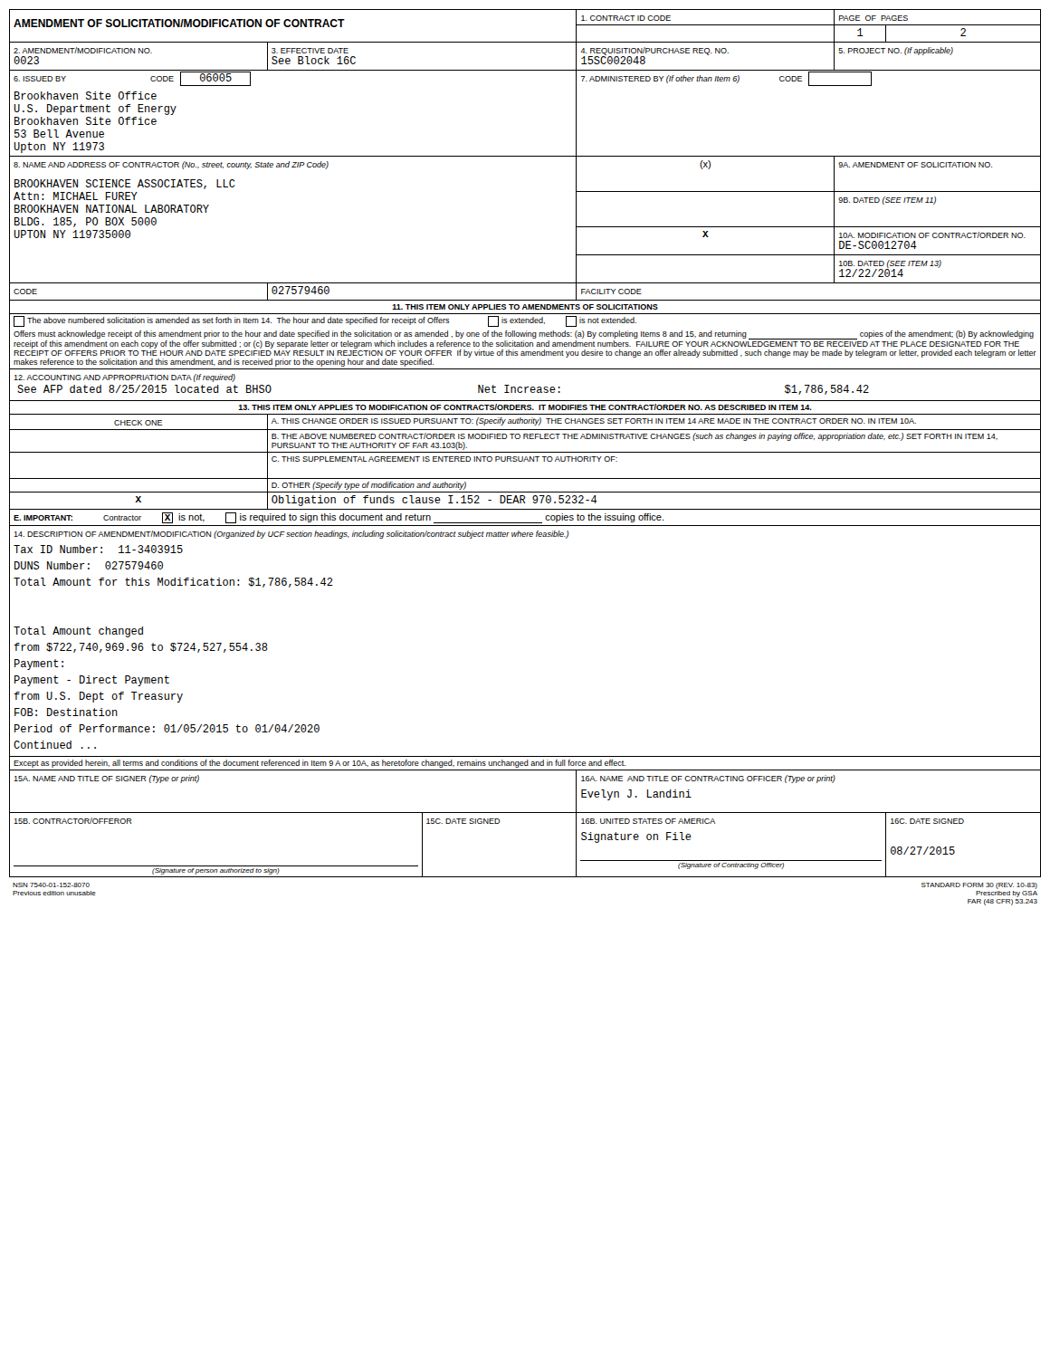| AMENDMENT OF SOLICITATION/MODIFICATION OF CONTRACT | 1. CONTRACT ID CODE | PAGE OF PAGES |
| | 1 | 2 |
| 2. AMENDMENT/MODIFICATION NO. 0023 | 3. EFFECTIVE DATE See Block 16C | 4. REQUISITION/PURCHASE REQ. NO. 15SC002048 | 5. PROJECT NO. (If applicable) |
| 6. ISSUED BY CODE 06005 Brookhaven Site Office U.S. Department of Energy Brookhaven Site Office 53 Bell Avenue Upton NY 11973 | 7. ADMINISTERED BY (If other than Item 6) CODE |
| 8. NAME AND ADDRESS OF CONTRACTOR (No., street, county, State and ZIP Code) BROOKHAVEN SCIENCE ASSOCIATES, LLC Attn: MICHAEL FUREY BROOKHAVEN NATIONAL LABORATORY BLDG. 185, PO BOX 5000 UPTON NY 119735000 | (x) | 9A. AMENDMENT OF SOLICITATION NO. |
| | 9B. DATED (SEE ITEM 11) |
| X | 10A. MODIFICATION OF CONTRACT/ORDER NO. DE-SC0012704 |
| | 10B. DATED (SEE ITEM 13) 12/22/2014 |
| CODE | 027579460 | FACILITY CODE |
| 11. THIS ITEM ONLY APPLIES TO AMENDMENTS OF SOLICITATIONS |
| The above numbered solicitation is amended as set forth in Item 14. The hour and date specified for receipt of Offers is extended, is not extended. Offers must acknowledge receipt of this amendment prior to the hour and date specified in the solicitation or as amended , by one of the following methods: (a) By completing Items 8 and 15, and returning copies of the amendment; (b) By acknowledging receipt of this amendment on each copy of the offer submitted ; or (c) By separate letter or telegram which includes a reference to the solicitation and amendment numbers. FAILURE OF YOUR ACKNOWLEDGEMENT TO BE RECEIVED AT THE PLACE DESIGNATED FOR THE RECEIPT OF OFFERS PRIOR TO THE HOUR AND DATE SPECIFIED MAY RESULT IN REJECTION OF YOUR OFFER If by virtue of this amendment you desire to change an offer already submitted , such change may be made by telegram or letter, provided each telegram or letter makes reference to the solicitation and this amendment, and is received prior to the opening hour and date specified. |
| 12. ACCOUNTING AND APPROPRIATION DATA (If required) / See AFP dated 8/25/2015 located at BHSO / Net Increase: / $1,786,584.42 / |
| 13. THIS ITEM ONLY APPLIES TO MODIFICATION OF CONTRACTS/ORDERS. IT MODIFIES THE CONTRACT/ORDER NO. AS DESCRIBED IN ITEM 14. |
| CHECK ONE | A. THIS CHANGE ORDER IS ISSUED PURSUANT TO: (Specify authority) THE CHANGES SET FORTH IN ITEM 14 ARE MADE IN THE CONTRACT ORDER NO. IN ITEM 10A. |
| | B. THE ABOVE NUMBERED CONTRACT/ORDER IS MODIFIED TO REFLECT THE ADMINISTRATIVE CHANGES (such as changes in paying office, appropriation date, etc.) SET FORTH IN ITEM 14, PURSUANT TO THE AUTHORITY OF FAR 43.103(b). |
| | C. THIS SUPPLEMENTAL AGREEMENT IS ENTERED INTO PURSUANT TO AUTHORITY OF: |
| | D. OTHER (Specify type of modification and authority) |
| X | Obligation of funds clause I.152 - DEAR 970.5232-4 |
| E. IMPORTANT: Contractor X is not, is required to sign this document and return copies to the issuing office. |
| 14. DESCRIPTION OF AMENDMENT/MODIFICATION (Organized by UCF section headings, including solicitation/contract subject matter where feasible.) Tax ID Number: 11-3403915 DUNS Number: 027579460 Total Amount for this Modification: $1,786,584.42 Total Amount changed from $722,740,969.96 to $724,527,554.38 Payment: Payment - Direct Payment from U.S. Dept of Treasury FOB: Destination Period of Performance: 01/05/2015 to 01/04/2020 Continued ... |
| Except as provided herein, all terms and conditions of the document referenced in Item 9 A or 10A, as heretofore changed, remains unchanged and in full force and effect. |
| 15A. NAME AND TITLE OF SIGNER (Type or print) | 16A. NAME AND TITLE OF CONTRACTING OFFICER (Type or print) Evelyn J. Landini |
| 15B. CONTRACTOR/OFFEROR (Signature of person authorized to sign) | 15C. DATE SIGNED | 16B. UNITED STATES OF AMERICA Signature on File (Signature of Contracting Officer) | 16C. DATE SIGNED 08/27/2015 |
| NSN 7540-01-152-8070 Previous edition unusable | STANDARD FORM 30 (REV. 10-83) Prescribed by GSA FAR (48 CFR) 53.243 |